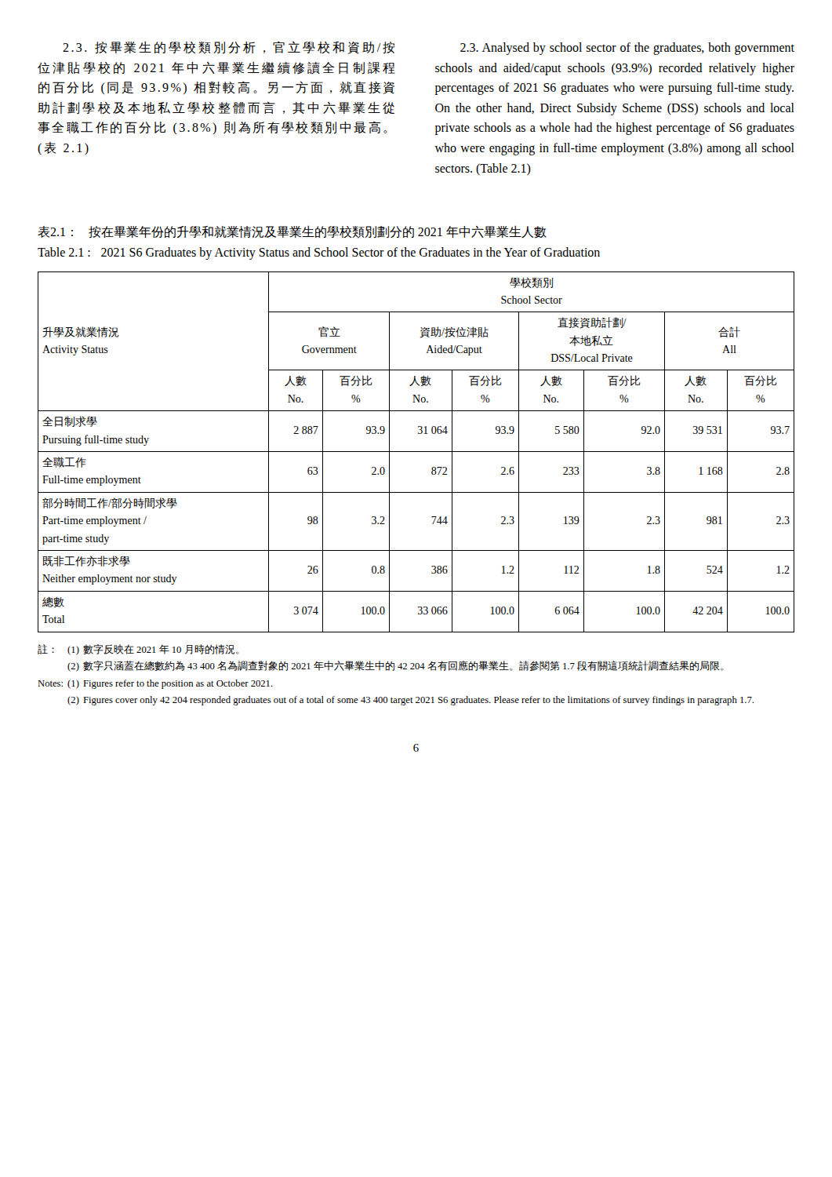2.3. 按畢業生的學校類別分析，官立學校和資助/按位津貼學校的 2021 年中六畢業生繼續修讀全日制課程的百分比 (同是 93.9%) 相對較高。另一方面，就直接資助計劃學校及本地私立學校整體而言，其中六畢業生從事全職工作的百分比 (3.8%) 則為所有學校類別中最高。 (表 2.1)
2.3. Analysed by school sector of the graduates, both government schools and aided/caput schools (93.9%) recorded relatively higher percentages of 2021 S6 graduates who were pursuing full-time study. On the other hand, Direct Subsidy Scheme (DSS) schools and local private schools as a whole had the highest percentage of S6 graduates who were engaging in full-time employment (3.8%) among all school sectors. (Table 2.1)
表2.1： 按在畢業年份的升學和就業情況及畢業生的學校類別劃分的 2021 年中六畢業生人數
Table 2.1 : 2021 S6 Graduates by Activity Status and School Sector of the Graduates in the Year of Graduation
| 升學及就業情況 Activity Status | 學校類別 School Sector |
| --- | --- |
| 官立 Government | 資助/按位津貼 Aided/Caput | 直接資助計劃/ 本地私立 DSS/Local Private | 合計 All |
| 人數 No. | 百分比 % | 人數 No. | 百分比 % | 人數 No. | 百分比 % | 人數 No. | 百分比 % |
| 全日制求學 Pursuing full-time study | 2 887 | 93.9 | 31 064 | 93.9 | 5 580 | 92.0 | 39 531 | 93.7 |
| 全職工作 Full-time employment | 63 | 2.0 | 872 | 2.6 | 233 | 3.8 | 1 168 | 2.8 |
| 部分時間工作/部分時間求學 Part-time employment / part-time study | 98 | 3.2 | 744 | 2.3 | 139 | 2.3 | 981 | 2.3 |
| 既非工作亦非求學 Neither employment nor study | 26 | 0.8 | 386 | 1.2 | 112 | 1.8 | 524 | 1.2 |
| 總數 Total | 3 074 | 100.0 | 33 066 | 100.0 | 6 064 | 100.0 | 42 204 | 100.0 |
| 註： | (1) | 數字反映在 2021 年 10 月時的情況。 |
| | (2) | 數字只涵蓋在總數約為 43 400 名為調查對象的 2021 年中六畢業生中的 42 204 名有回應的畢業生。請參閱第 1.7 段有關這項統計調查結果的局限。 |
| Notes: | (1) | Figures refer to the position as at October 2021. |
| | (2) | Figures cover only 42 204 responded graduates out of a total of some 43 400 target 2021 S6 graduates. Please refer to the limitations of survey findings in paragraph 1.7. |
6